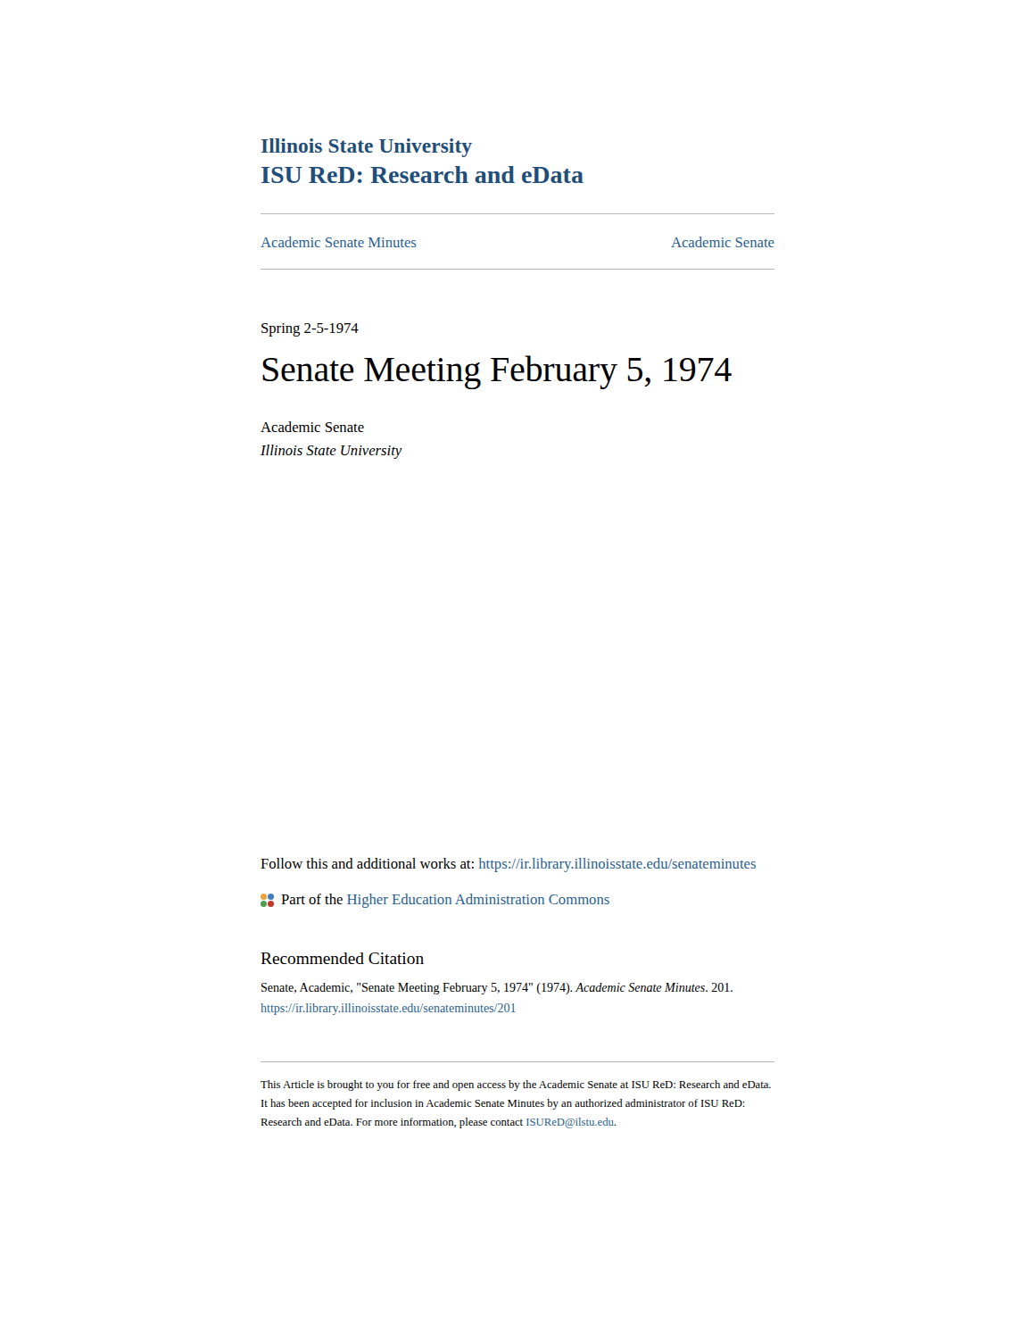Illinois State University
ISU ReD: Research and eData
Academic Senate Minutes
Academic Senate
Spring 2-5-1974
Senate Meeting February 5, 1974
Academic Senate
Illinois State University
Follow this and additional works at: https://ir.library.illinoisstate.edu/senateminutes
Part of the Higher Education Administration Commons
Recommended Citation
Senate, Academic, "Senate Meeting February 5, 1974" (1974). Academic Senate Minutes. 201.
https://ir.library.illinoisstate.edu/senateminutes/201
This Article is brought to you for free and open access by the Academic Senate at ISU ReD: Research and eData. It has been accepted for inclusion in Academic Senate Minutes by an authorized administrator of ISU ReD: Research and eData. For more information, please contact ISUReD@ilstu.edu.